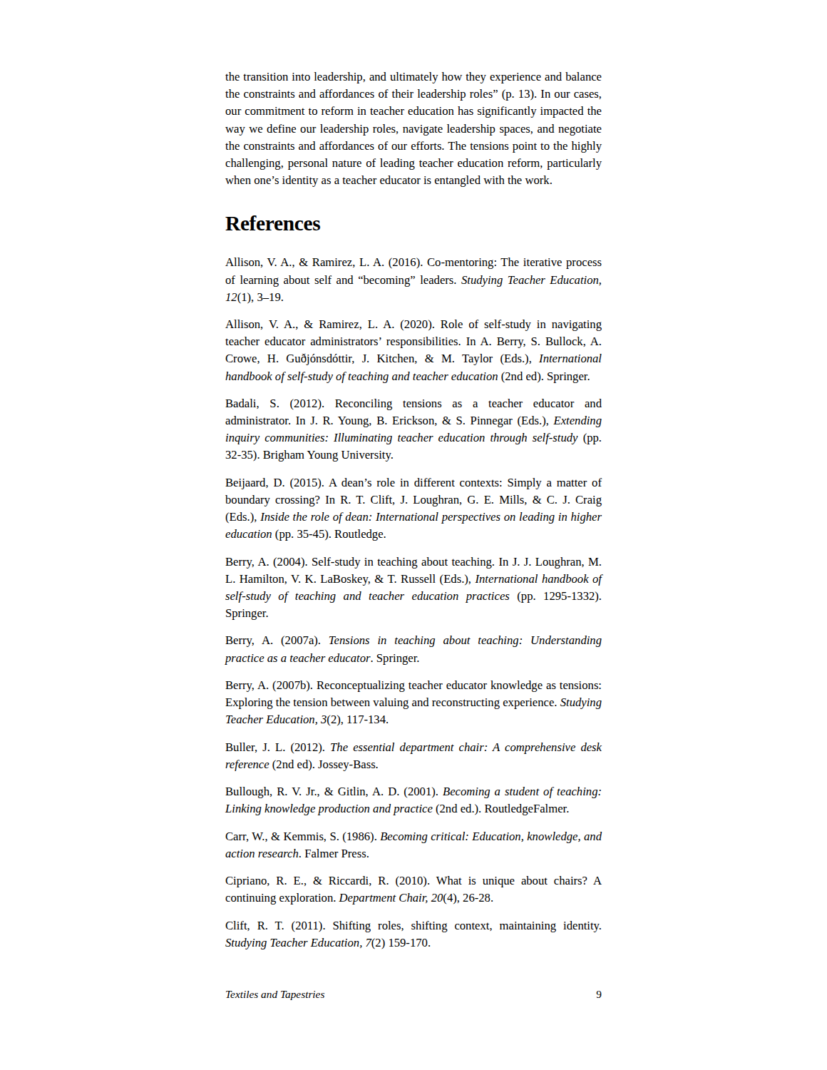the transition into leadership, and ultimately how they experience and balance the constraints and affordances of their leadership roles” (p. 13). In our cases, our commitment to reform in teacher education has significantly impacted the way we define our leadership roles, navigate leadership spaces, and negotiate the constraints and affordances of our efforts. The tensions point to the highly challenging, personal nature of leading teacher education reform, particularly when one’s identity as a teacher educator is entangled with the work.
References
Allison, V. A., & Ramirez, L. A. (2016). Co-mentoring: The iterative process of learning about self and “becoming” leaders. Studying Teacher Education, 12(1), 3–19.
Allison, V. A., & Ramirez, L. A. (2020). Role of self-study in navigating teacher educator administrators’ responsibilities. In A. Berry, S. Bullock, A. Crowe, H. Guðjónsdóttir, J. Kitchen, & M. Taylor (Eds.), International handbook of self-study of teaching and teacher education (2nd ed). Springer.
Badali, S. (2012). Reconciling tensions as a teacher educator and administrator. In J. R. Young, B. Erickson, & S. Pinnegar (Eds.), Extending inquiry communities: Illuminating teacher education through self-study (pp. 32-35). Brigham Young University.
Beijaard, D. (2015). A dean’s role in different contexts: Simply a matter of boundary crossing? In R. T. Clift, J. Loughran, G. E. Mills, & C. J. Craig (Eds.), Inside the role of dean: International perspectives on leading in higher education (pp. 35-45). Routledge.
Berry, A. (2004). Self-study in teaching about teaching. In J. J. Loughran, M. L. Hamilton, V. K. LaBoskey, & T. Russell (Eds.), International handbook of self-study of teaching and teacher education practices (pp. 1295-1332). Springer.
Berry, A. (2007a). Tensions in teaching about teaching: Understanding practice as a teacher educator. Springer.
Berry, A. (2007b). Reconceptualizing teacher educator knowledge as tensions: Exploring the tension between valuing and reconstructing experience. Studying Teacher Education, 3(2), 117-134.
Buller, J. L. (2012). The essential department chair: A comprehensive desk reference (2nd ed). Jossey-Bass.
Bullough, R. V. Jr., & Gitlin, A. D. (2001). Becoming a student of teaching: Linking knowledge production and practice (2nd ed.). RoutledgeFalmer.
Carr, W., & Kemmis, S. (1986). Becoming critical: Education, knowledge, and action research. Falmer Press.
Cipriano, R. E., & Riccardi, R. (2010). What is unique about chairs? A continuing exploration. Department Chair, 20(4), 26-28.
Clift, R. T. (2011). Shifting roles, shifting context, maintaining identity. Studying Teacher Education, 7(2) 159-170.
Textiles and Tapestries 9